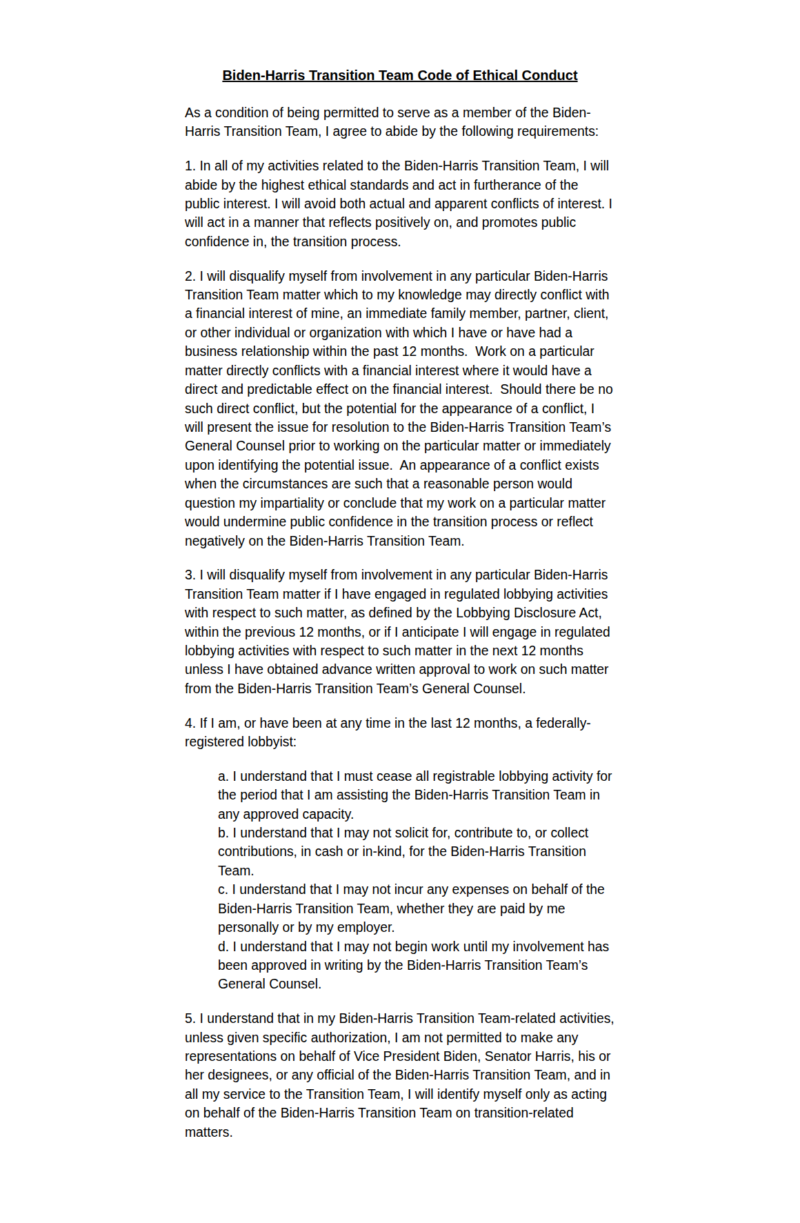Biden-Harris Transition Team Code of Ethical Conduct
As a condition of being permitted to serve as a member of the Biden-Harris Transition Team, I agree to abide by the following requirements:
1. In all of my activities related to the Biden-Harris Transition Team, I will abide by the highest ethical standards and act in furtherance of the public interest. I will avoid both actual and apparent conflicts of interest. I will act in a manner that reflects positively on, and promotes public confidence in, the transition process.
2. I will disqualify myself from involvement in any particular Biden-Harris Transition Team matter which to my knowledge may directly conflict with a financial interest of mine, an immediate family member, partner, client, or other individual or organization with which I have or have had a business relationship within the past 12 months. Work on a particular matter directly conflicts with a financial interest where it would have a direct and predictable effect on the financial interest. Should there be no such direct conflict, but the potential for the appearance of a conflict, I will present the issue for resolution to the Biden-Harris Transition Team’s General Counsel prior to working on the particular matter or immediately upon identifying the potential issue. An appearance of a conflict exists when the circumstances are such that a reasonable person would question my impartiality or conclude that my work on a particular matter would undermine public confidence in the transition process or reflect negatively on the Biden-Harris Transition Team.
3. I will disqualify myself from involvement in any particular Biden-Harris Transition Team matter if I have engaged in regulated lobbying activities with respect to such matter, as defined by the Lobbying Disclosure Act, within the previous 12 months, or if I anticipate I will engage in regulated lobbying activities with respect to such matter in the next 12 months unless I have obtained advance written approval to work on such matter from the Biden-Harris Transition Team’s General Counsel.
4. If I am, or have been at any time in the last 12 months, a federally-registered lobbyist:
a. I understand that I must cease all registrable lobbying activity for the period that I am assisting the Biden-Harris Transition Team in any approved capacity.
b. I understand that I may not solicit for, contribute to, or collect contributions, in cash or in-kind, for the Biden-Harris Transition Team.
c. I understand that I may not incur any expenses on behalf of the Biden-Harris Transition Team, whether they are paid by me personally or by my employer.
d. I understand that I may not begin work until my involvement has been approved in writing by the Biden-Harris Transition Team’s General Counsel.
5. I understand that in my Biden-Harris Transition Team-related activities, unless given specific authorization, I am not permitted to make any representations on behalf of Vice President Biden, Senator Harris, his or her designees, or any official of the Biden-Harris Transition Team, and in all my service to the Transition Team, I will identify myself only as acting on behalf of the Biden-Harris Transition Team on transition-related matters.